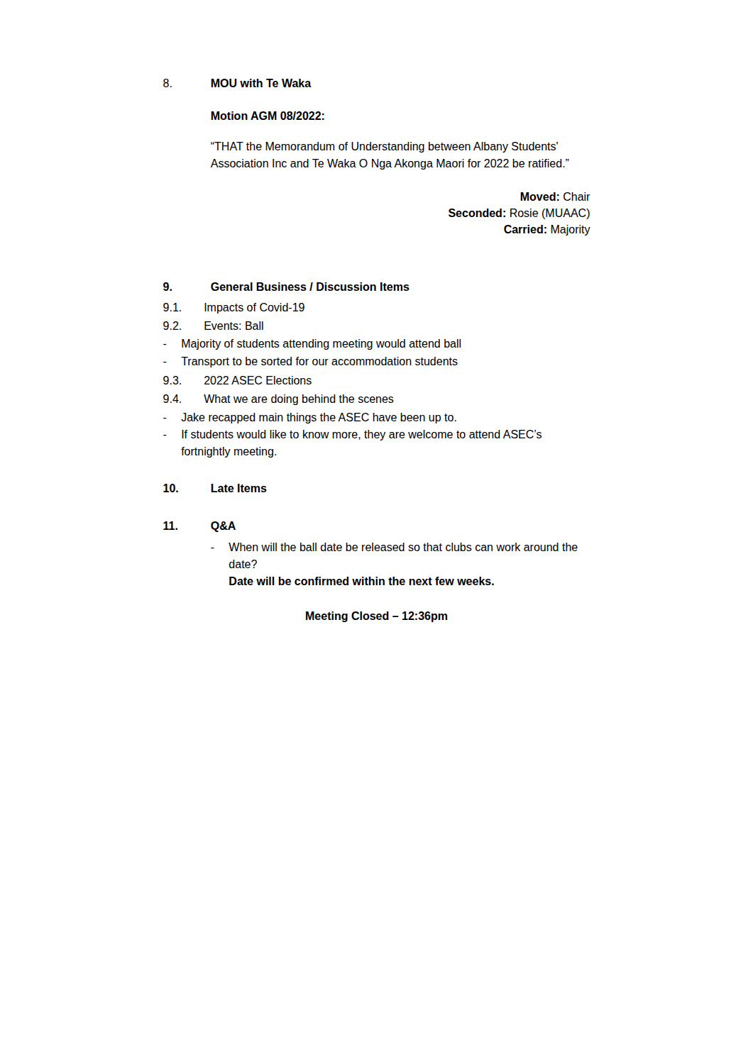8. MOU with Te Waka
Motion AGM 08/2022:
“THAT the Memorandum of Understanding between Albany Students' Association Inc and Te Waka O Nga Akonga Maori for 2022 be ratified.”
Moved: Chair
Seconded: Rosie (MUAAC)
Carried: Majority
9. General Business / Discussion Items
9.1. Impacts of Covid-19
9.2. Events: Ball
-Majority of students attending meeting would attend ball
-Transport to be sorted for our accommodation students
9.3. 2022 ASEC Elections
9.4. What we are doing behind the scenes
-Jake recapped main things the ASEC have been up to.
-If students would like to know more, they are welcome to attend ASEC’s fortnightly meeting.
10. Late Items
11. Q&A
- When will the ball date be released so that clubs can work around the date?
Date will be confirmed within the next few weeks.
Meeting Closed – 12:36pm